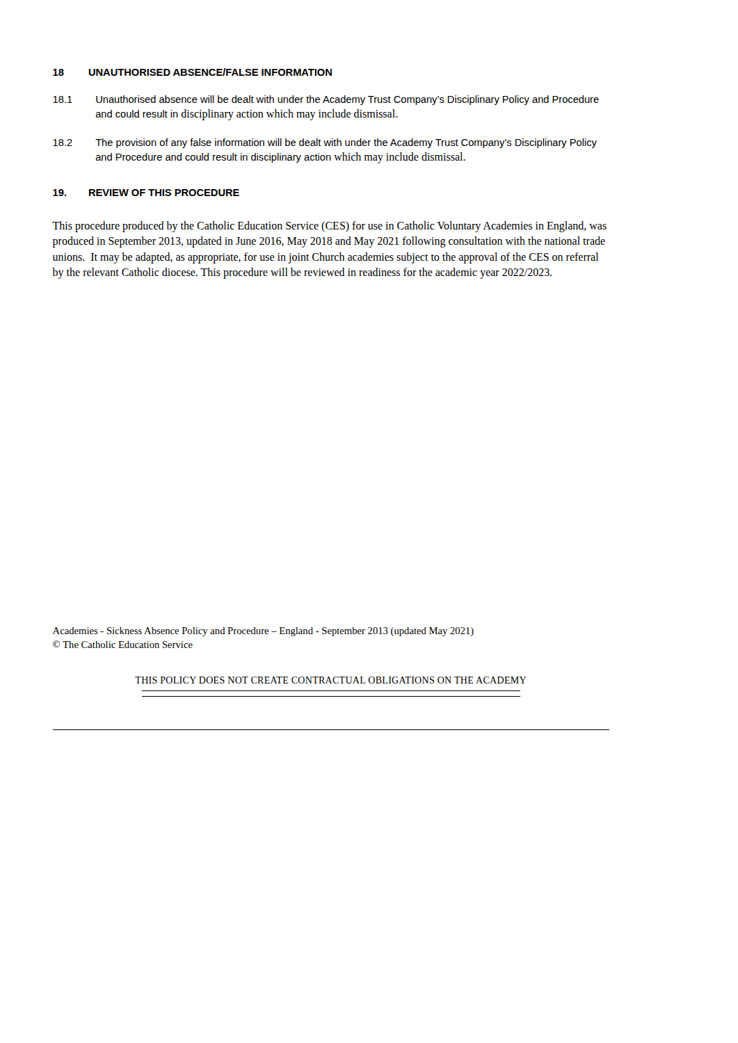18 UNAUTHORISED ABSENCE/FALSE INFORMATION
18.1
Unauthorised absence will be dealt with under the Academy Trust Company’s Disciplinary Policy and Procedure and could result in disciplinary action which may include dismissal.
18.2
The provision of any false information will be dealt with under the Academy Trust Company’s Disciplinary Policy and Procedure and could result in disciplinary action which may include dismissal.
19. REVIEW OF THIS PROCEDURE
This procedure produced by the Catholic Education Service (CES) for use in Catholic Voluntary Academies in England, was produced in September 2013, updated in June 2016, May 2018 and May 2021 following consultation with the national trade unions. It may be adapted, as appropriate, for use in joint Church academies subject to the approval of the CES on referral by the relevant Catholic diocese. This procedure will be reviewed in readiness for the academic year 2022/2023.
Academies - Sickness Absence Policy and Procedure – England - September 2013 (updated May 2021)
© The Catholic Education Service
THIS POLICY DOES NOT CREATE CONTRACTUAL OBLIGATIONS ON THE ACADEMY